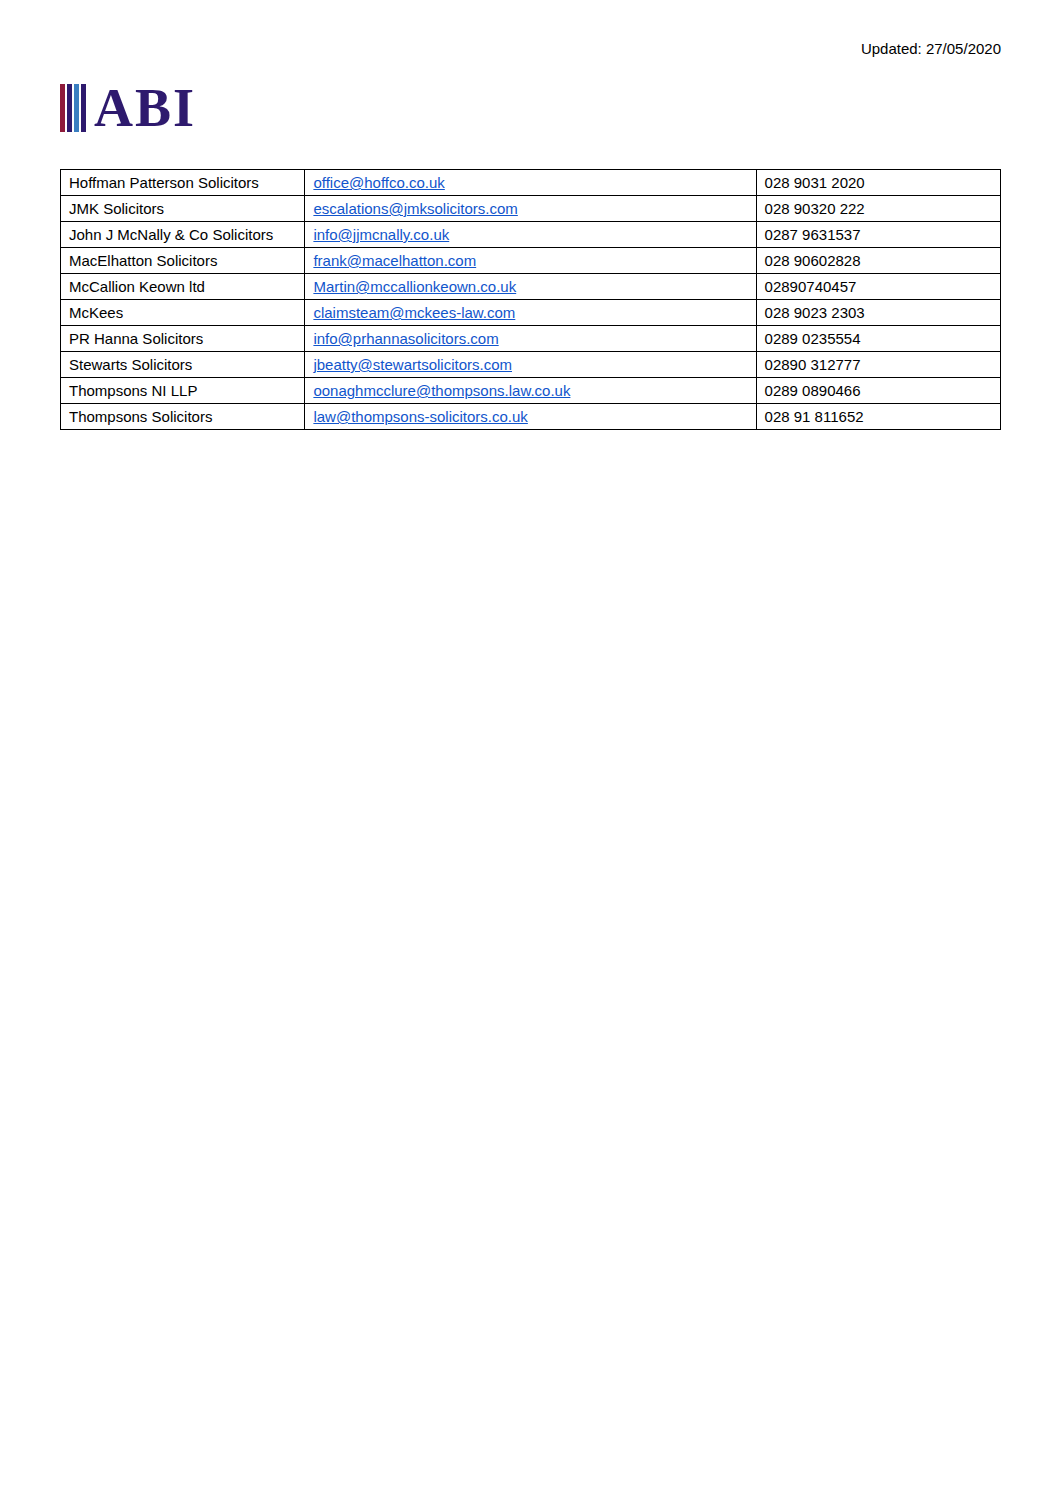Updated: 27/05/2020
ABI
| Hoffman Patterson Solicitors | office@hoffco.co.uk | 028 9031 2020 |
| JMK Solicitors | escalations@jmksolicitors.com | 028 90320 222 |
| John J McNally & Co Solicitors | info@jjmcnally.co.uk | 0287 9631537 |
| MacElhatton Solicitors | frank@macelhatton.com | 028 90602828 |
| McCallion Keown ltd | Martin@mccallionkeown.co.uk | 02890740457 |
| McKees | claimsteam@mckees-law.com | 028 9023 2303 |
| PR Hanna Solicitors | info@prhannasolicitors.com | 0289 0235554 |
| Stewarts Solicitors | jbeatty@stewartsolicitors.com | 02890 312777 |
| Thompsons NI LLP | oonaghmcclure@thompsons.law.co.uk | 0289 0890466 |
| Thompsons Solicitors | law@thompsons-solicitors.co.uk | 028 91 811652 |